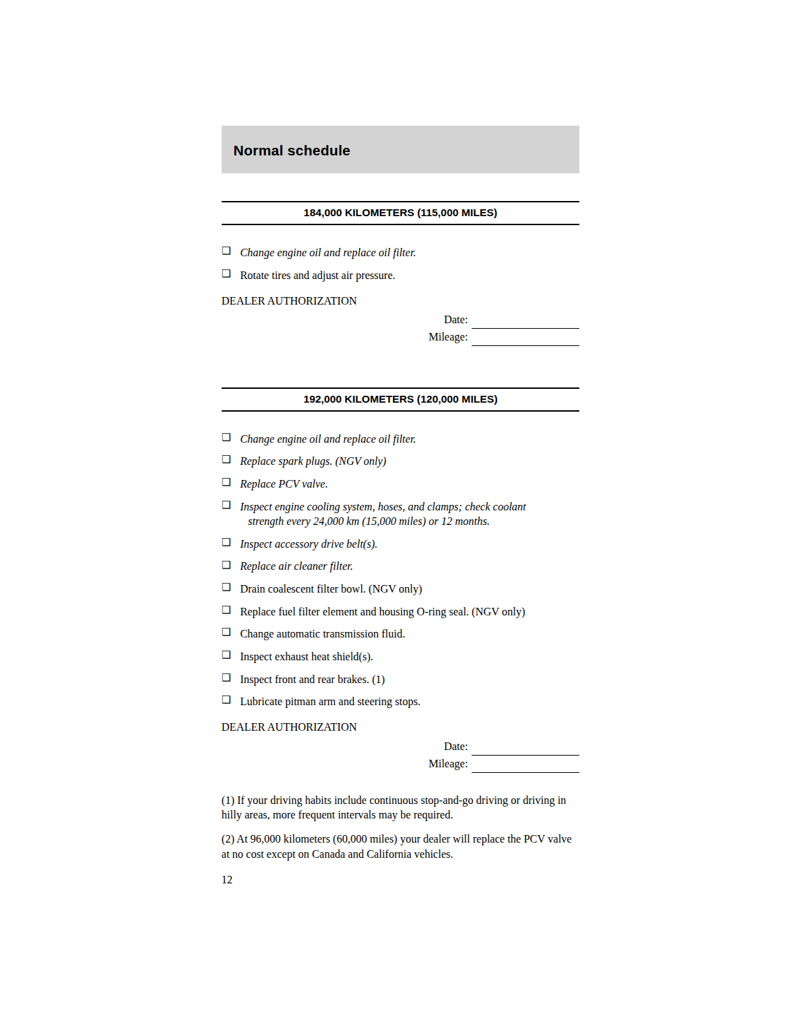Normal schedule
184,000 KILOMETERS (115,000 MILES)
Change engine oil and replace oil filter.
Rotate tires and adjust air pressure.
DEALER AUTHORIZATION
| Date: | |
| Mileage: | |
192,000 KILOMETERS (120,000 MILES)
Change engine oil and replace oil filter.
Replace spark plugs. (NGV only)
Replace PCV valve.
Inspect engine cooling system, hoses, and clamps; check coolantstrength every 24,000 km (15,000 miles) or 12 months.
Inspect accessory drive belt(s).
Replace air cleaner filter.
Drain coalescent filter bowl. (NGV only)
Replace fuel filter element and housing O-ring seal. (NGV only)
Change automatic transmission fluid.
Inspect exhaust heat shield(s).
Inspect front and rear brakes. (1)
Lubricate pitman arm and steering stops.
DEALER AUTHORIZATION
| Date: | |
| Mileage: | |
(1) If your driving habits include continuous stop-and-go driving or driving in hilly areas, more frequent intervals may be required.
(2) At 96,000 kilometers (60,000 miles) your dealer will replace the PCV valve at no cost except on Canada and California vehicles.
12